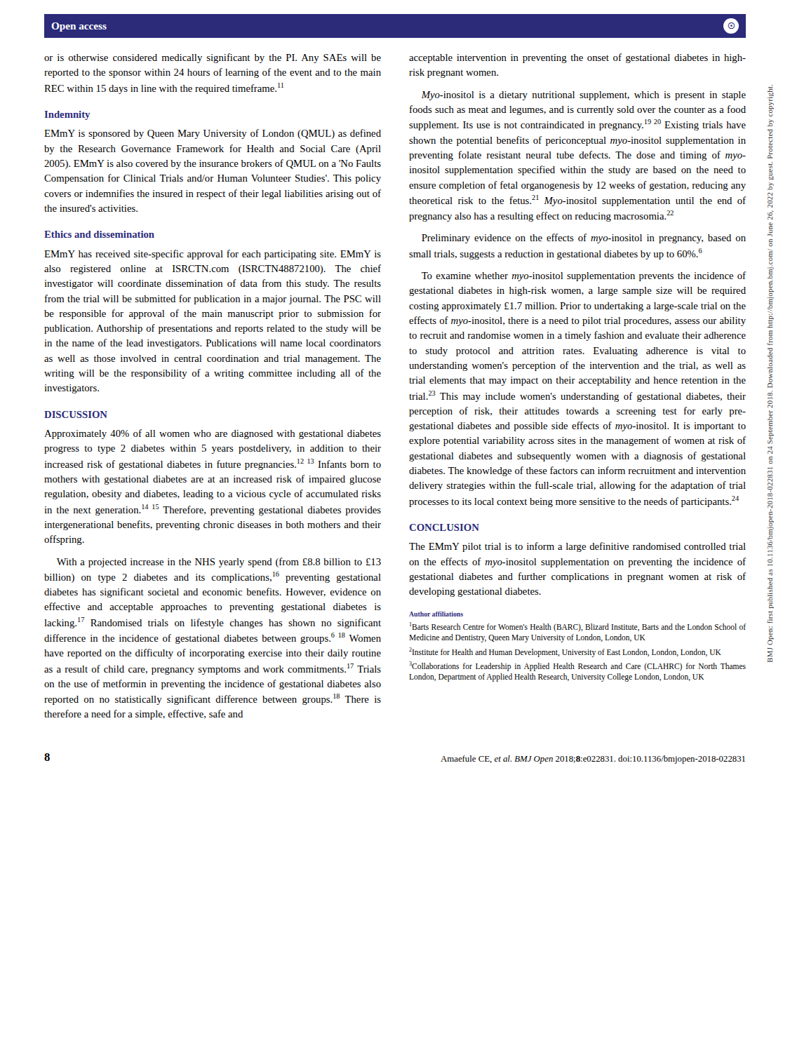Open access ☉
BMJ Open: first published as 10.1136/bmjopen-2018-022831 on 24 September 2018. Downloaded from http://bmjopen.bmj.com/ on June 26, 2022 by guest. Protected by copyright.
or is otherwise considered medically significant by the PI. Any SAEs will be reported to the sponsor within 24 hours of learning of the event and to the main REC within 15 days in line with the required timeframe.11
Indemnity
EMmY is sponsored by Queen Mary University of London (QMUL) as defined by the Research Governance Framework for Health and Social Care (April 2005). EMmY is also covered by the insurance brokers of QMUL on a 'No Faults Compensation for Clinical Trials and/or Human Volunteer Studies'. This policy covers or indemnifies the insured in respect of their legal liabilities arising out of the insured's activities.
Ethics and dissemination
EMmY has received site-specific approval for each participating site. EMmY is also registered online at ISRCTN.com (ISRCTN48872100). The chief investigator will coordinate dissemination of data from this study. The results from the trial will be submitted for publication in a major journal. The PSC will be responsible for approval of the main manuscript prior to submission for publication. Authorship of presentations and reports related to the study will be in the name of the lead investigators. Publications will name local coordinators as well as those involved in central coordination and trial management. The writing will be the responsibility of a writing committee including all of the investigators.
DISCUSSION
Approximately 40% of all women who are diagnosed with gestational diabetes progress to type 2 diabetes within 5 years postdelivery, in addition to their increased risk of gestational diabetes in future pregnancies.12 13 Infants born to mothers with gestational diabetes are at an increased risk of impaired glucose regulation, obesity and diabetes, leading to a vicious cycle of accumulated risks in the next generation.14 15 Therefore, preventing gestational diabetes provides intergenerational benefits, preventing chronic diseases in both mothers and their offspring.
With a projected increase in the NHS yearly spend (from £8.8 billion to £13 billion) on type 2 diabetes and its complications,16 preventing gestational diabetes has significant societal and economic benefits. However, evidence on effective and acceptable approaches to preventing gestational diabetes is lacking.17 Randomised trials on lifestyle changes has shown no significant difference in the incidence of gestational diabetes between groups.6 18 Women have reported on the difficulty of incorporating exercise into their daily routine as a result of child care, pregnancy symptoms and work commitments.17 Trials on the use of metformin in preventing the incidence of gestational diabetes also reported on no statistically significant difference between groups.18 There is therefore a need for a simple, effective, safe and
acceptable intervention in preventing the onset of gestational diabetes in high-risk pregnant women.
Myo-inositol is a dietary nutritional supplement, which is present in staple foods such as meat and legumes, and is currently sold over the counter as a food supplement. Its use is not contraindicated in pregnancy.19 20 Existing trials have shown the potential benefits of periconceptual myo-inositol supplementation in preventing folate resistant neural tube defects. The dose and timing of myo-inositol supplementation specified within the study are based on the need to ensure completion of fetal organogenesis by 12 weeks of gestation, reducing any theoretical risk to the fetus.21 Myo-inositol supplementation until the end of pregnancy also has a resulting effect on reducing macrosomia.22
Preliminary evidence on the effects of myo-inositol in pregnancy, based on small trials, suggests a reduction in gestational diabetes by up to 60%.6
To examine whether myo-inositol supplementation prevents the incidence of gestational diabetes in high-risk women, a large sample size will be required costing approximately £1.7 million. Prior to undertaking a large-scale trial on the effects of myo-inositol, there is a need to pilot trial procedures, assess our ability to recruit and randomise women in a timely fashion and evaluate their adherence to study protocol and attrition rates. Evaluating adherence is vital to understanding women's perception of the intervention and the trial, as well as trial elements that may impact on their acceptability and hence retention in the trial.23 This may include women's understanding of gestational diabetes, their perception of risk, their attitudes towards a screening test for early pre-gestational diabetes and possible side effects of myo-inositol. It is important to explore potential variability across sites in the management of women at risk of gestational diabetes and subsequently women with a diagnosis of gestational diabetes. The knowledge of these factors can inform recruitment and intervention delivery strategies within the full-scale trial, allowing for the adaptation of trial processes to its local context being more sensitive to the needs of participants.24
CONCLUSION
The EMmY pilot trial is to inform a large definitive randomised controlled trial on the effects of myo-inositol supplementation on preventing the incidence of gestational diabetes and further complications in pregnant women at risk of developing gestational diabetes.
Author affiliations
1Barts Research Centre for Women's Health (BARC), Blizard Institute, Barts and the London School of Medicine and Dentistry, Queen Mary University of London, London, UK
2Institute for Health and Human Development, University of East London, London, London, UK
3Collaborations for Leadership in Applied Health Research and Care (CLAHRC) for North Thames London, Department of Applied Health Research, University College London, London, UK
8 Amaefule CE, et al. BMJ Open 2018;8:e022831. doi:10.1136/bmjopen-2018-022831